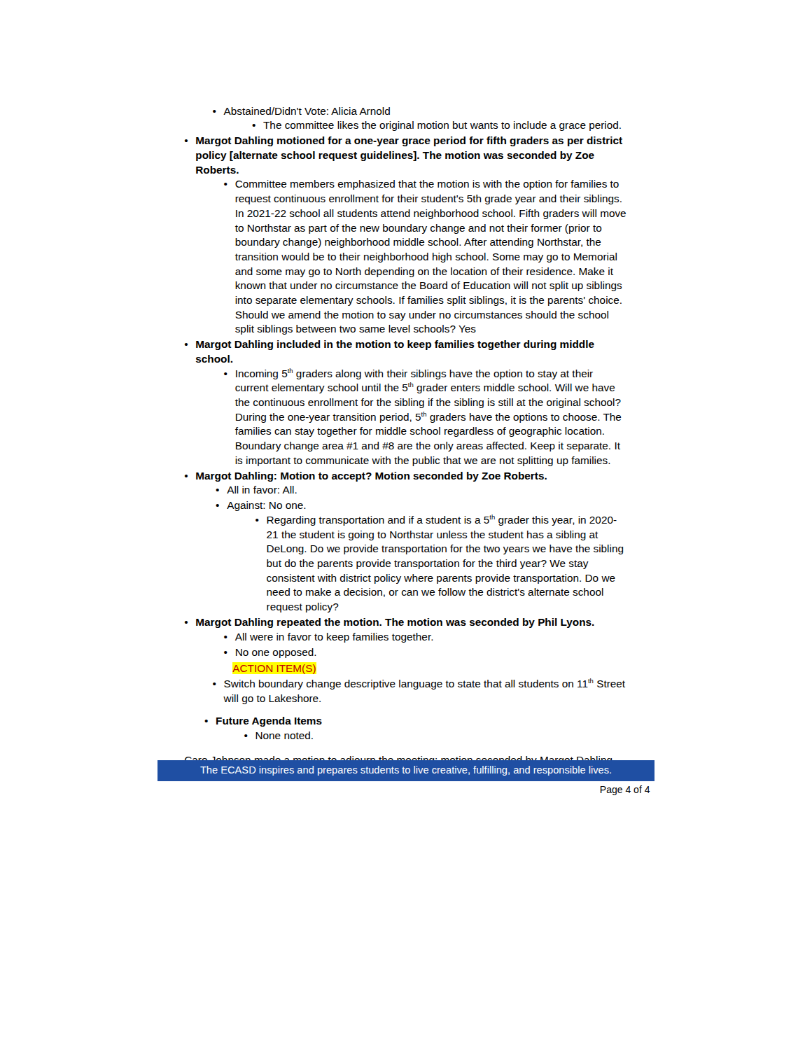Abstained/Didn't Vote: Alicia Arnold
The committee likes the original motion but wants to include a grace period.
Margot Dahling motioned for a one-year grace period for fifth graders as per district policy [alternate school request guidelines]. The motion was seconded by Zoe Roberts.
Committee members emphasized that the motion is with the option for families to request continuous enrollment for their student's 5th grade year and their siblings. In 2021-22 school all students attend neighborhood school. Fifth graders will move to Northstar as part of the new boundary change and not their former (prior to boundary change) neighborhood middle school. After attending Northstar, the transition would be to their neighborhood high school. Some may go to Memorial and some may go to North depending on the location of their residence. Make it known that under no circumstance the Board of Education will not split up siblings into separate elementary schools. If families split siblings, it is the parents' choice. Should we amend the motion to say under no circumstances should the school split siblings between two same level schools? Yes
Margot Dahling included in the motion to keep families together during middle school.
Incoming 5th graders along with their siblings have the option to stay at their current elementary school until the 5th grader enters middle school. Will we have the continuous enrollment for the sibling if the sibling is still at the original school? During the one-year transition period, 5th graders have the options to choose. The families can stay together for middle school regardless of geographic location. Boundary change area #1 and #8 are the only areas affected. Keep it separate. It is important to communicate with the public that we are not splitting up families.
Margot Dahling: Motion to accept? Motion seconded by Zoe Roberts.
All in favor: All.
Against: No one.
Regarding transportation and if a student is a 5th grader this year, in 2020-21 the student is going to Northstar unless the student has a sibling at DeLong. Do we provide transportation for the two years we have the sibling but do the parents provide transportation for the third year? We stay consistent with district policy where parents provide transportation. Do we need to make a decision, or can we follow the district's alternate school request policy?
Margot Dahling repeated the motion. The motion was seconded by Phil Lyons.
All were in favor to keep families together.
No one opposed.
ACTION ITEM(S)
Switch boundary change descriptive language to state that all students on 11th Street will go to Lakeshore.
Future Agenda Items
None noted.
Caro Johnson made a motion to adjourn the meeting; motion seconded by Margot Dahling. The meeting was adjourned at 6:14 p.m.
The ECASD inspires and prepares students to live creative, fulfilling, and responsible lives.
Page 4 of 4